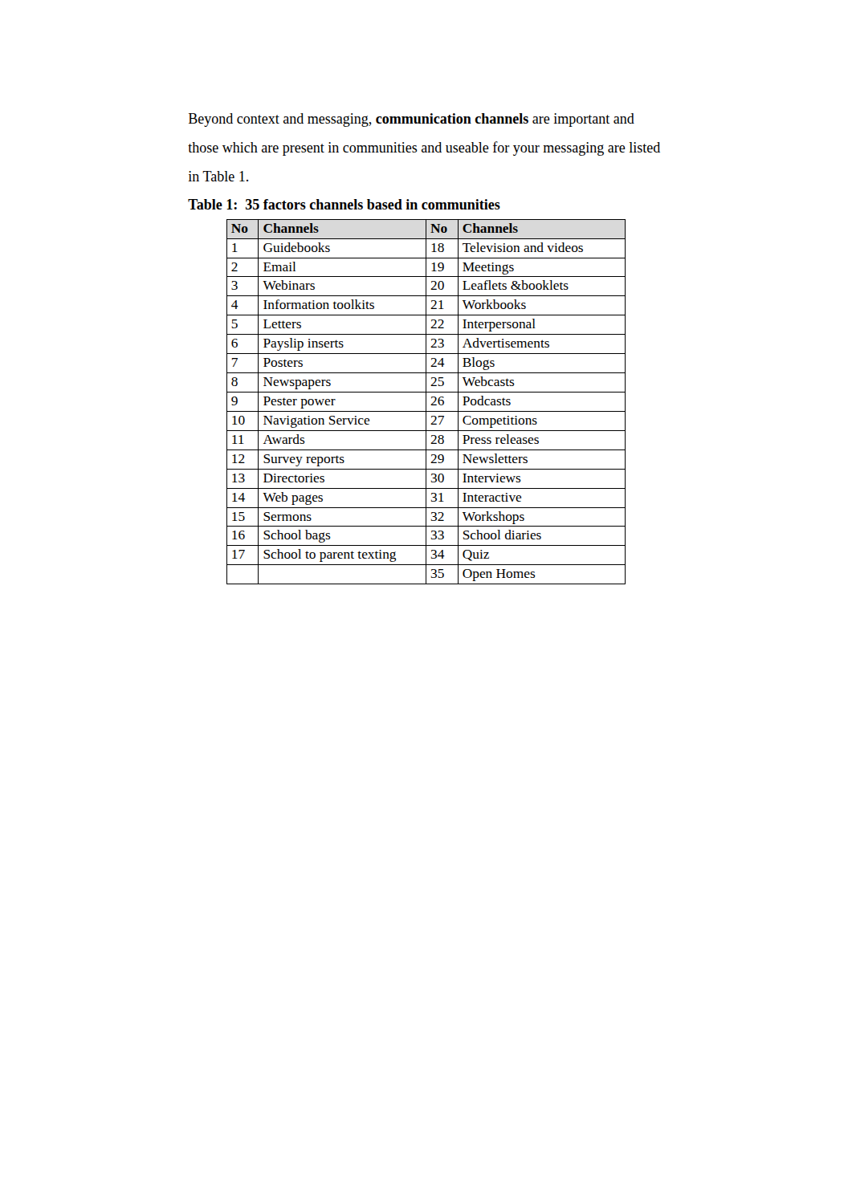Beyond context and messaging, communication channels are important and those which are present in communities and useable for your messaging are listed in Table 1.
Table 1: 35 factors channels based in communities
| No | Channels | No | Channels |
| --- | --- | --- | --- |
| 1 | Guidebooks | 18 | Television and videos |
| 2 | Email | 19 | Meetings |
| 3 | Webinars | 20 | Leaflets &booklets |
| 4 | Information toolkits | 21 | Workbooks |
| 5 | Letters | 22 | Interpersonal |
| 6 | Payslip inserts | 23 | Advertisements |
| 7 | Posters | 24 | Blogs |
| 8 | Newspapers | 25 | Webcasts |
| 9 | Pester power | 26 | Podcasts |
| 10 | Navigation Service | 27 | Competitions |
| 11 | Awards | 28 | Press releases |
| 12 | Survey reports | 29 | Newsletters |
| 13 | Directories | 30 | Interviews |
| 14 | Web pages | 31 | Interactive |
| 15 | Sermons | 32 | Workshops |
| 16 | School bags | 33 | School diaries |
| 17 | School to parent texting | 34 | Quiz |
| | | 35 | Open Homes |